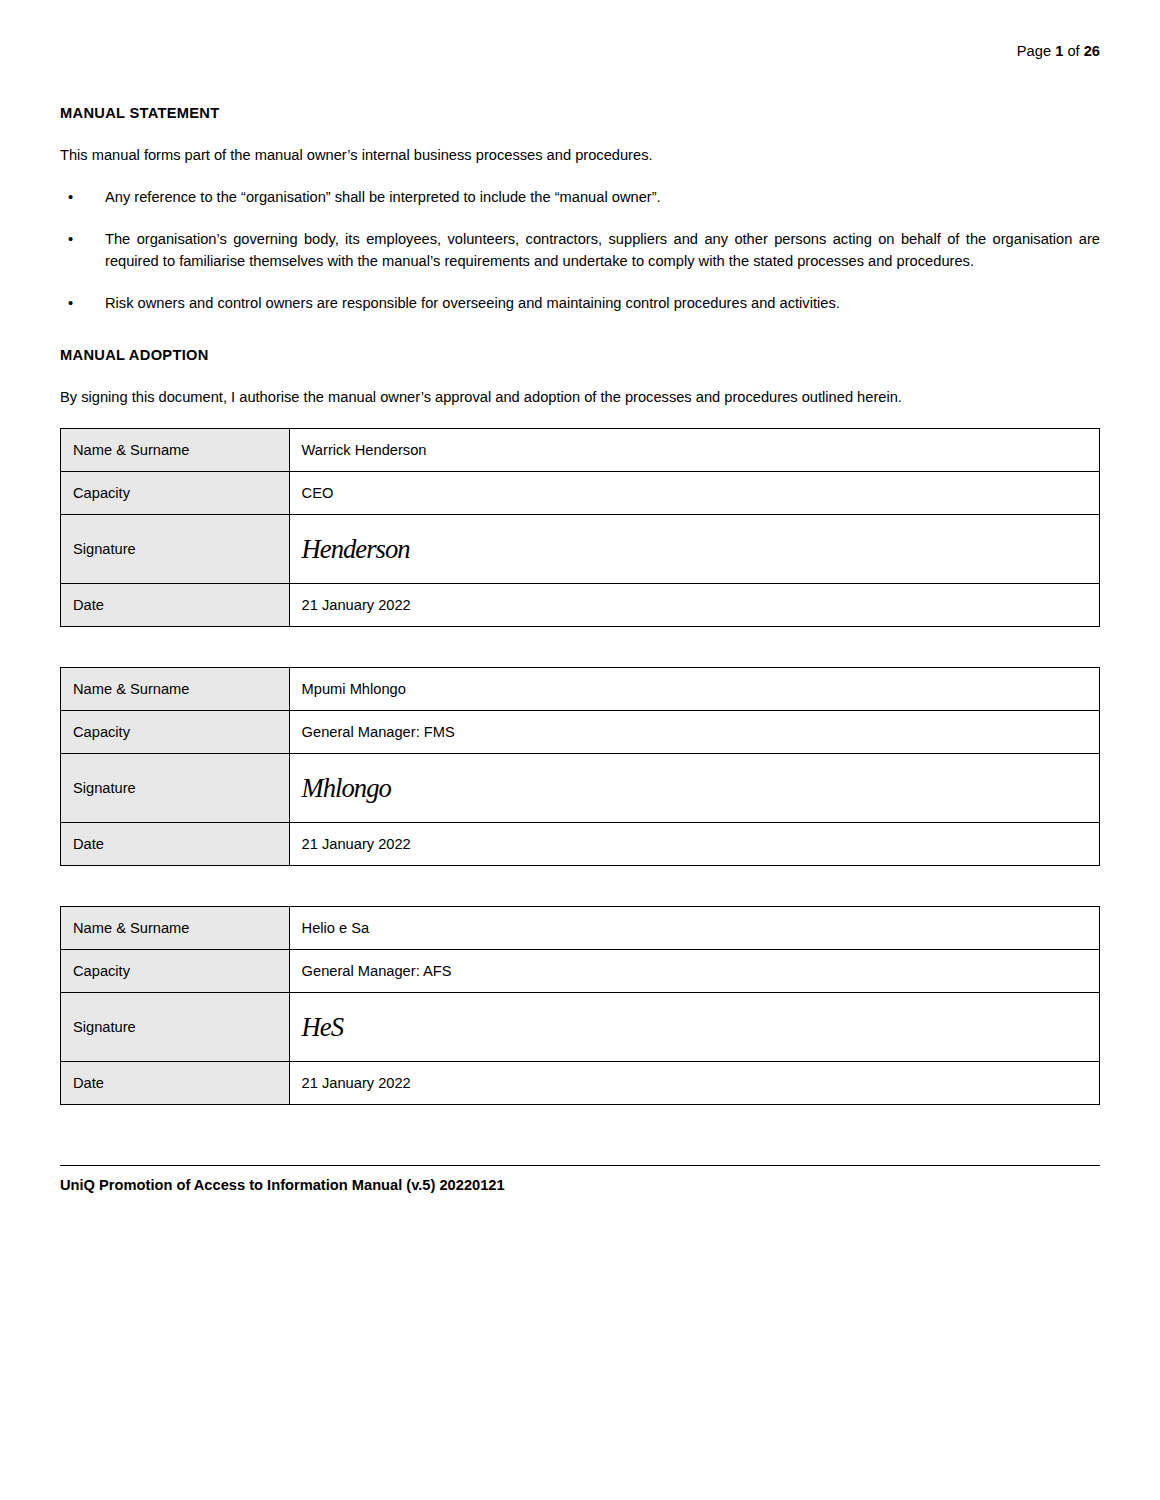Page 1 of 26
MANUAL STATEMENT
This manual forms part of the manual owner’s internal business processes and procedures.
Any reference to the “organisation” shall be interpreted to include the “manual owner”.
The organisation’s governing body, its employees, volunteers, contractors, suppliers and any other persons acting on behalf of the organisation are required to familiarise themselves with the manual’s requirements and undertake to comply with the stated processes and procedures.
Risk owners and control owners are responsible for overseeing and maintaining control procedures and activities.
MANUAL ADOPTION
By signing this document, I authorise the manual owner’s approval and adoption of the processes and procedures outlined herein.
| Name & Surname | Warrick Henderson |
| Capacity | CEO |
| Signature | Henderson |
| Date | 21 January 2022 |
| Name & Surname | Mpumi Mhlongo |
| Capacity | General Manager: FMS |
| Signature | Mhlongo |
| Date | 21 January 2022 |
| Name & Surname | Helio e Sa |
| Capacity | General Manager: AFS |
| Signature | HeS |
| Date | 21 January 2022 |
UniQ Promotion of Access to Information Manual (v.5) 20220121